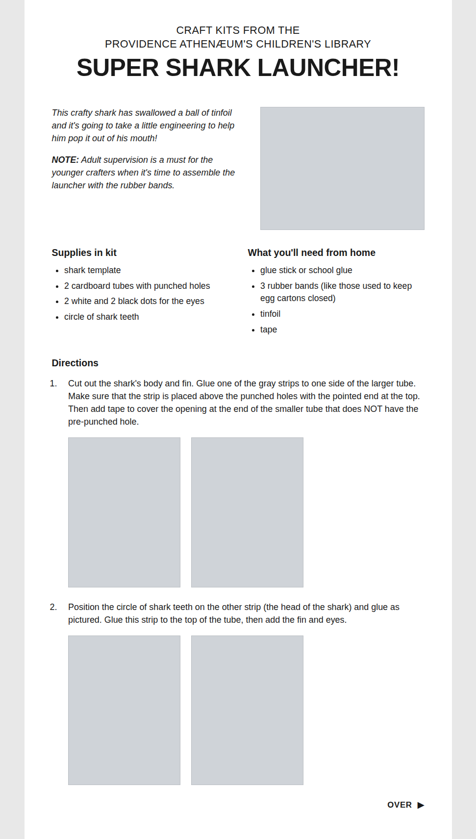CRAFT KITS FROM THE
PROVIDENCE ATHENÆUM'S CHILDREN'S LIBRARY
SUPER SHARK LAUNCHER!
This crafty shark has swallowed a ball of tinfoil and it's going to take a little engineering to help him pop it out of his mouth!
NOTE: Adult supervision is a must for the younger crafters when it's time to assemble the launcher with the rubber bands.
The completed shark launcher with a tinfoil ball.
Supplies in kit
shark template
2 cardboard tubes with punched holes
2 white and 2 black dots for the eyes
circle of shark teeth
What you'll need from home
glue stick or school glue
3 rubber bands (like those used to keep egg cartons closed)
tinfoil
tape
Directions
Cut out the shark's body and fin. Glue one of the gray strips to one side of the larger tube. Make sure that the strip is placed above the punched holes with the pointed end at the top. Then add tape to cover the opening at the end of the smaller tube that does NOT have the pre-punched hole.
Step 1: gluing the body strip to the larger tube.
Step 1: taping the end of the smaller tube.
Position the circle of shark teeth on the other strip (the head of the shark) and glue as pictured. Glue this strip to the top of the tube, then add the fin and eyes.
Step 2: attaching the teeth to the head strip.
Step 2: the head strip, fin and eyes added to the tube.
OVER ▶